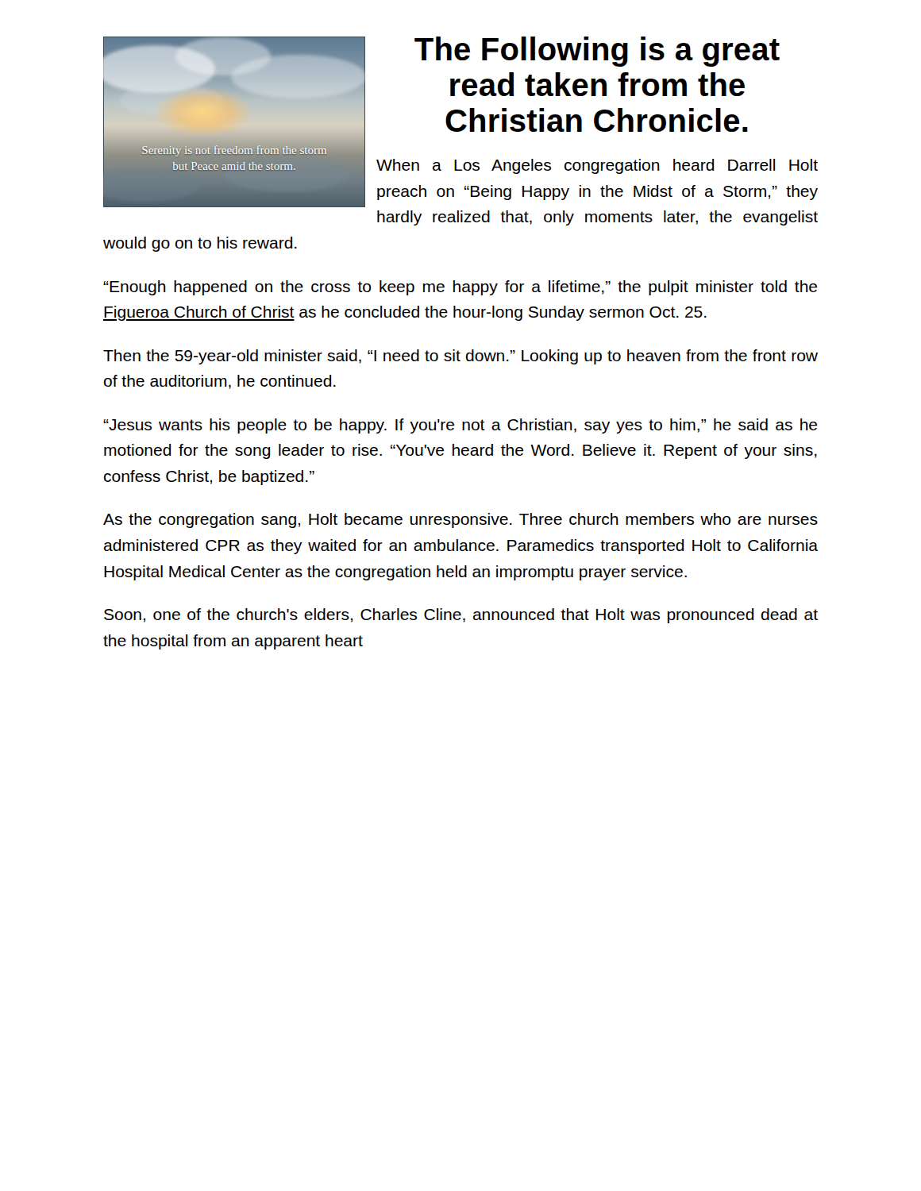Serenity is not freedom from the storm
but Peace amid the storm.
The Following is a great read taken from the Christian Chronicle.
When a Los Angeles congregation heard Darrell Holt preach on “Being Happy in the Midst of a Storm,” they hardly realized that, only moments later, the evangelist would go on to his reward.
“Enough happened on the cross to keep me happy for a lifetime,” the pulpit minister told the Figueroa Church of Christ as he concluded the hour-long Sunday sermon Oct. 25.
Then the 59-year-old minister said, “I need to sit down.” Looking up to heaven from the front row of the auditorium, he continued.
“Jesus wants his people to be happy. If you're not a Christian, say yes to him,” he said as he motioned for the song leader to rise. “You've heard the Word. Believe it. Repent of your sins, confess Christ, be baptized.”
As the congregation sang, Holt became unresponsive. Three church members who are nurses administered CPR as they waited for an ambulance. Paramedics transported Holt to California Hospital Medical Center as the congregation held an impromptu prayer service.
Soon, one of the church's elders, Charles Cline, announced that Holt was pronounced dead at the hospital from an apparent heart